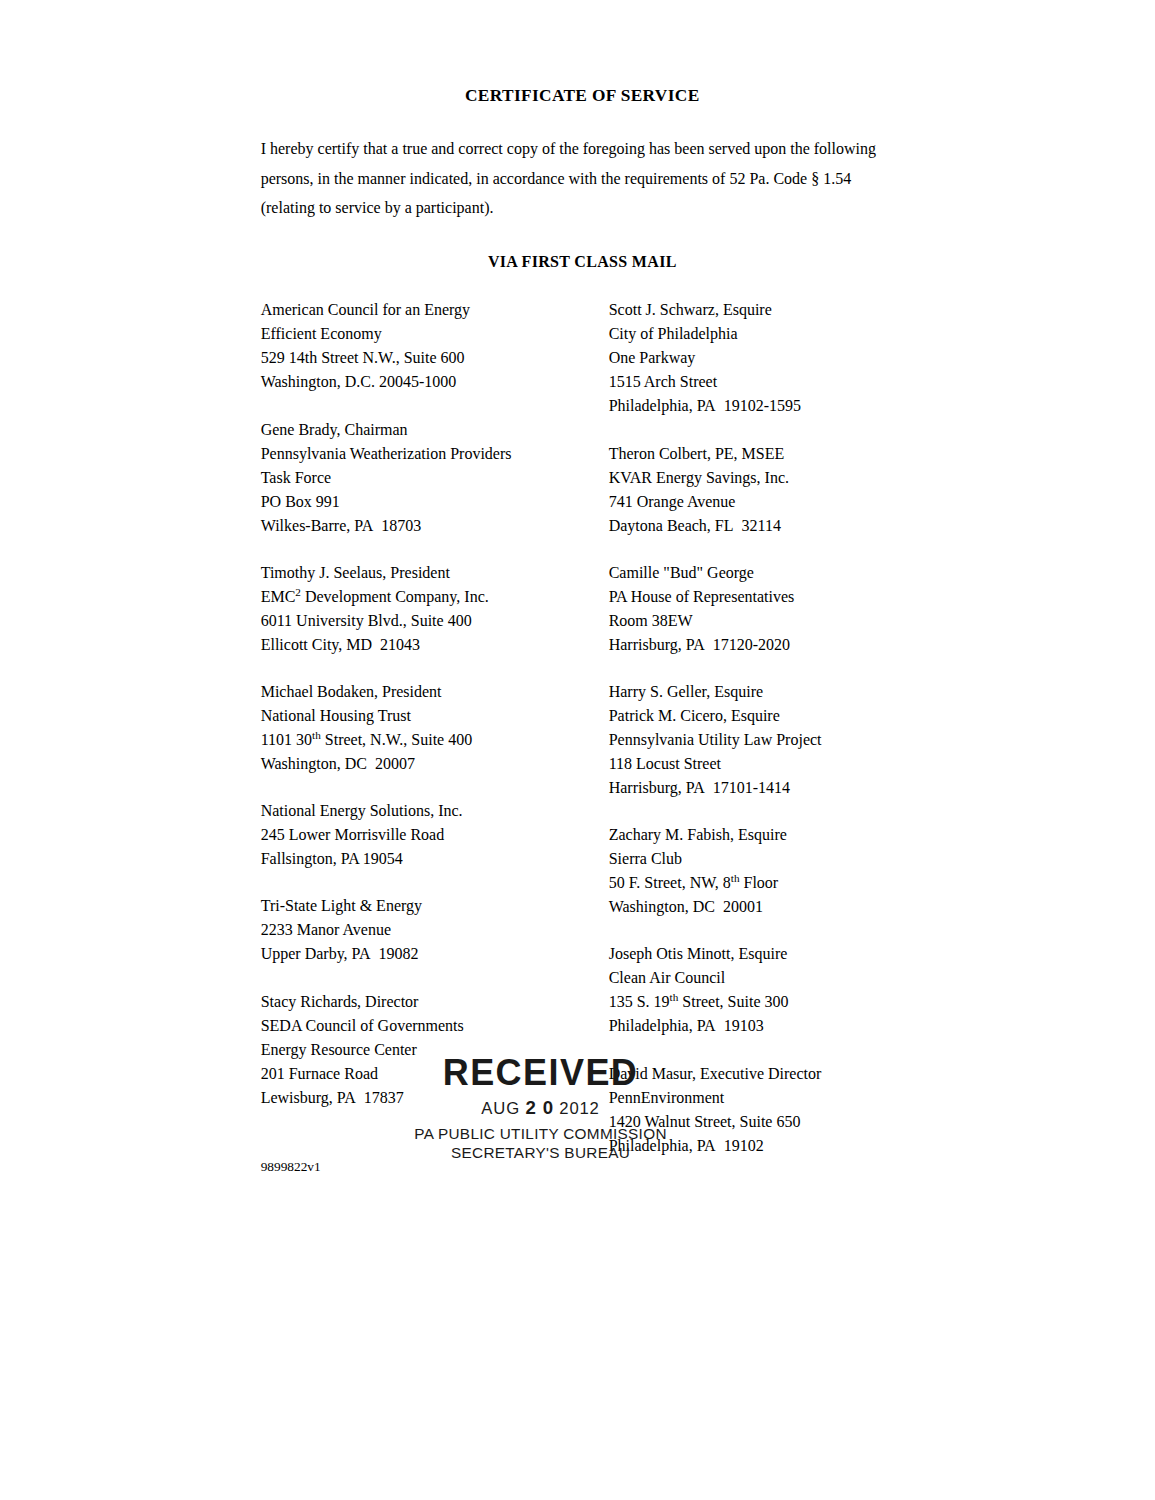CERTIFICATE OF SERVICE
I hereby certify that a true and correct copy of the foregoing has been served upon the following persons, in the manner indicated, in accordance with the requirements of 52 Pa. Code § 1.54 (relating to service by a participant).
VIA FIRST CLASS MAIL
American Council for an Energy
Efficient Economy
529 14th Street N.W., Suite 600
Washington, D.C. 20045-1000
Gene Brady, Chairman
Pennsylvania Weatherization Providers
Task Force
PO Box 991
Wilkes-Barre, PA 18703
Timothy J. Seelaus, President
EMC2 Development Company, Inc.
6011 University Blvd., Suite 400
Ellicott City, MD 21043
Michael Bodaken, President
National Housing Trust
1101 30th Street, N.W., Suite 400
Washington, DC 20007
National Energy Solutions, Inc.
245 Lower Morrisville Road
Fallsington, PA 19054
Tri-State Light & Energy
2233 Manor Avenue
Upper Darby, PA 19082
Stacy Richards, Director
SEDA Council of Governments
Energy Resource Center
201 Furnace Road
Lewisburg, PA 17837
Scott J. Schwarz, Esquire
City of Philadelphia
One Parkway
1515 Arch Street
Philadelphia, PA 19102-1595
Theron Colbert, PE, MSEE
KVAR Energy Savings, Inc.
741 Orange Avenue
Daytona Beach, FL 32114
Camille "Bud" George
PA House of Representatives
Room 38EW
Harrisburg, PA 17120-2020
Harry S. Geller, Esquire
Patrick M. Cicero, Esquire
Pennsylvania Utility Law Project
118 Locust Street
Harrisburg, PA 17101-1414
Zachary M. Fabish, Esquire
Sierra Club
50 F. Street, NW, 8th Floor
Washington, DC 20001
Joseph Otis Minott, Esquire
Clean Air Council
135 S. 19th Street, Suite 300
Philadelphia, PA 19103
David Masur, Executive Director
PennEnvironment
1420 Walnut Street, Suite 650
Philadelphia, PA 19102
RECEIVED
AUG 2 0 2012
PA PUBLIC UTILITY COMMISSION
SECRETARY'S BUREAU
9899822v1